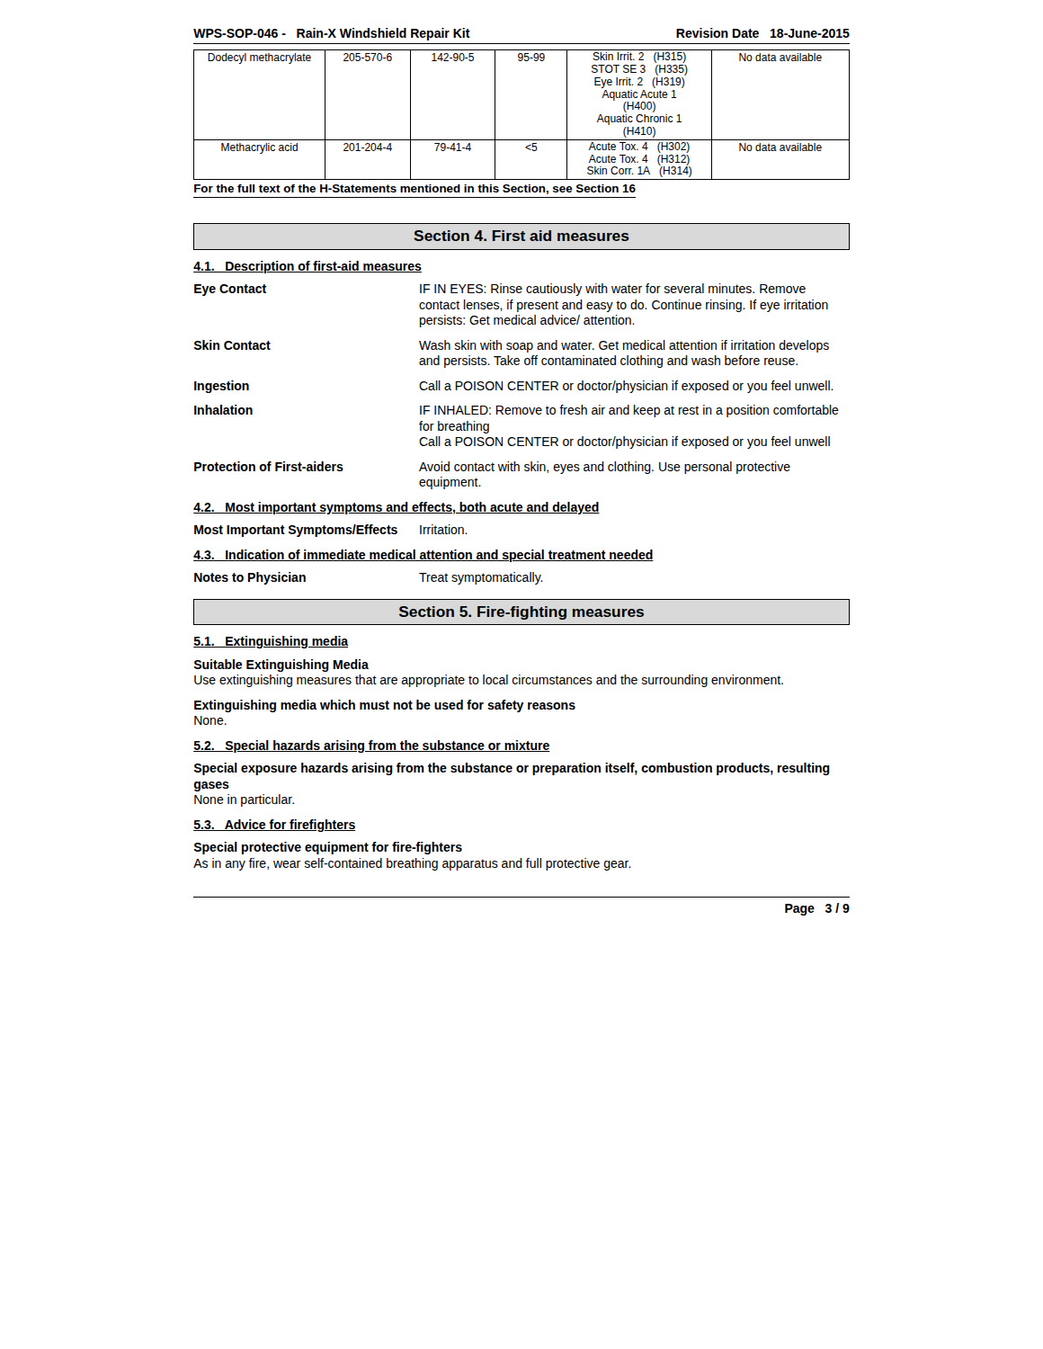WPS-SOP-046 - Rain-X Windshield Repair Kit
Revision Date 18-June-2015
| Dodecyl methacrylate | 205-570-6 | 142-90-5 | 95-99 | Skin Irrit. 2 (H315) STOT SE 3 (H335) Eye Irrit. 2 (H319) Aquatic Acute 1 (H400) Aquatic Chronic 1 (H410) | No data available |
| Methacrylic acid | 201-204-4 | 79-41-4 | <5 | Acute Tox. 4 (H302) Acute Tox. 4 (H312) Skin Corr. 1A (H314) | No data available |
For the full text of the H-Statements mentioned in this Section, see Section 16
Section 4. First aid measures
4.1. Description of first-aid measures
Eye Contact
IF IN EYES: Rinse cautiously with water for several minutes. Remove contact lenses, if present and easy to do. Continue rinsing. If eye irritation persists: Get medical advice/ attention.
Skin Contact
Wash skin with soap and water. Get medical attention if irritation develops and persists. Take off contaminated clothing and wash before reuse.
Ingestion
Call a POISON CENTER or doctor/physician if exposed or you feel unwell.
Inhalation
IF INHALED: Remove to fresh air and keep at rest in a position comfortable for breathing
Call a POISON CENTER or doctor/physician if exposed or you feel unwell
Protection of First-aiders
Avoid contact with skin, eyes and clothing. Use personal protective equipment.
4.2. Most important symptoms and effects, both acute and delayed
Most Important Symptoms/Effects
Irritation.
4.3. Indication of immediate medical attention and special treatment needed
Notes to Physician
Treat symptomatically.
Section 5. Fire-fighting measures
5.1. Extinguishing media
Suitable Extinguishing Media
Use extinguishing measures that are appropriate to local circumstances and the surrounding environment.
Extinguishing media which must not be used for safety reasons
None.
5.2. Special hazards arising from the substance or mixture
Special exposure hazards arising from the substance or preparation itself, combustion products, resulting gases
None in particular.
5.3. Advice for firefighters
Special protective equipment for fire-fighters
As in any fire, wear self-contained breathing apparatus and full protective gear.
Page 3 / 9